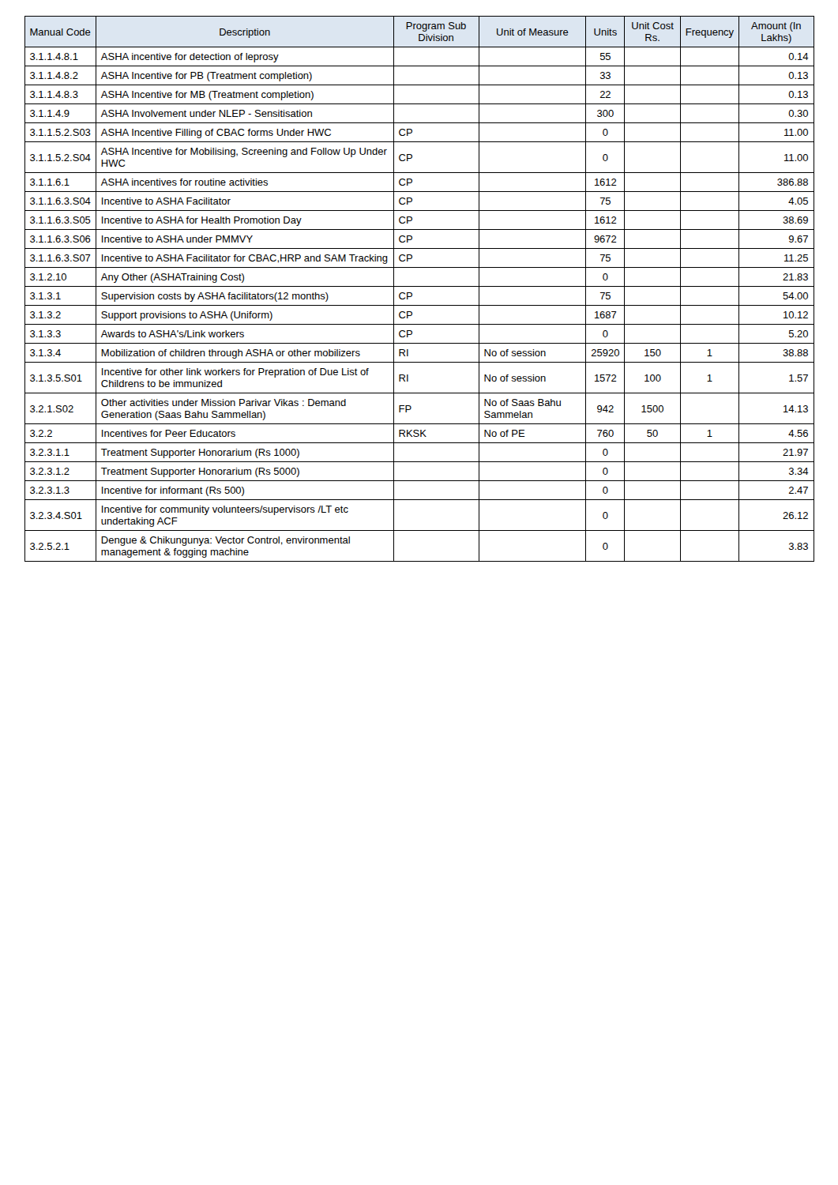| Manual Code | Description | Program Sub Division | Unit of Measure | Units | Unit Cost Rs. | Frequency | Amount (In Lakhs) |
| --- | --- | --- | --- | --- | --- | --- | --- |
| 3.1.1.4.8.1 | ASHA incentive for detection of leprosy | | | 55 | | | 0.14 |
| 3.1.1.4.8.2 | ASHA Incentive for PB (Treatment completion) | | | 33 | | | 0.13 |
| 3.1.1.4.8.3 | ASHA Incentive for MB (Treatment completion) | | | 22 | | | 0.13 |
| 3.1.1.4.9 | ASHA Involvement under NLEP - Sensitisation | | | 300 | | | 0.30 |
| 3.1.1.5.2.S03 | ASHA Incentive Filling of CBAC forms Under HWC | CP | | 0 | | | 11.00 |
| 3.1.1.5.2.S04 | ASHA Incentive for Mobilising, Screening and Follow Up Under HWC | CP | | 0 | | | 11.00 |
| 3.1.1.6.1 | ASHA incentives for routine activities | CP | | 1612 | | | 386.88 |
| 3.1.1.6.3.S04 | Incentive to ASHA Facilitator | CP | | 75 | | | 4.05 |
| 3.1.1.6.3.S05 | Incentive to ASHA for Health Promotion Day | CP | | 1612 | | | 38.69 |
| 3.1.1.6.3.S06 | Incentive to ASHA under PMMVY | CP | | 9672 | | | 9.67 |
| 3.1.1.6.3.S07 | Incentive to ASHA Facilitator for CBAC,HRP and SAM Tracking | CP | | 75 | | | 11.25 |
| 3.1.2.10 | Any Other (ASHATraining Cost) | | | 0 | | | 21.83 |
| 3.1.3.1 | Supervision costs by ASHA facilitators(12 months) | CP | | 75 | | | 54.00 |
| 3.1.3.2 | Support provisions to ASHA (Uniform) | CP | | 1687 | | | 10.12 |
| 3.1.3.3 | Awards to ASHA's/Link workers | CP | | 0 | | | 5.20 |
| 3.1.3.4 | Mobilization of children through ASHA or other mobilizers | RI | No of session | 25920 | 150 | 1 | 38.88 |
| 3.1.3.5.S01 | Incentive for other link workers for Prepration of Due List of Childrens to be immunized | RI | No of session | 1572 | 100 | 1 | 1.57 |
| 3.2.1.S02 | Other activities under Mission Parivar Vikas : Demand Generation (Saas Bahu Sammellan) | FP | No of Saas Bahu Sammelan | 942 | 1500 | | 14.13 |
| 3.2.2 | Incentives for Peer Educators | RKSK | No of PE | 760 | 50 | 1 | 4.56 |
| 3.2.3.1.1 | Treatment Supporter Honorarium (Rs 1000) | | | 0 | | | 21.97 |
| 3.2.3.1.2 | Treatment Supporter Honorarium (Rs 5000) | | | 0 | | | 3.34 |
| 3.2.3.1.3 | Incentive for informant (Rs 500) | | | 0 | | | 2.47 |
| 3.2.3.4.S01 | Incentive for community volunteers/supervisors /LT etc undertaking ACF | | | 0 | | | 26.12 |
| 3.2.5.2.1 | Dengue & Chikungunya: Vector Control, environmental management & fogging machine | | | 0 | | | 3.83 |